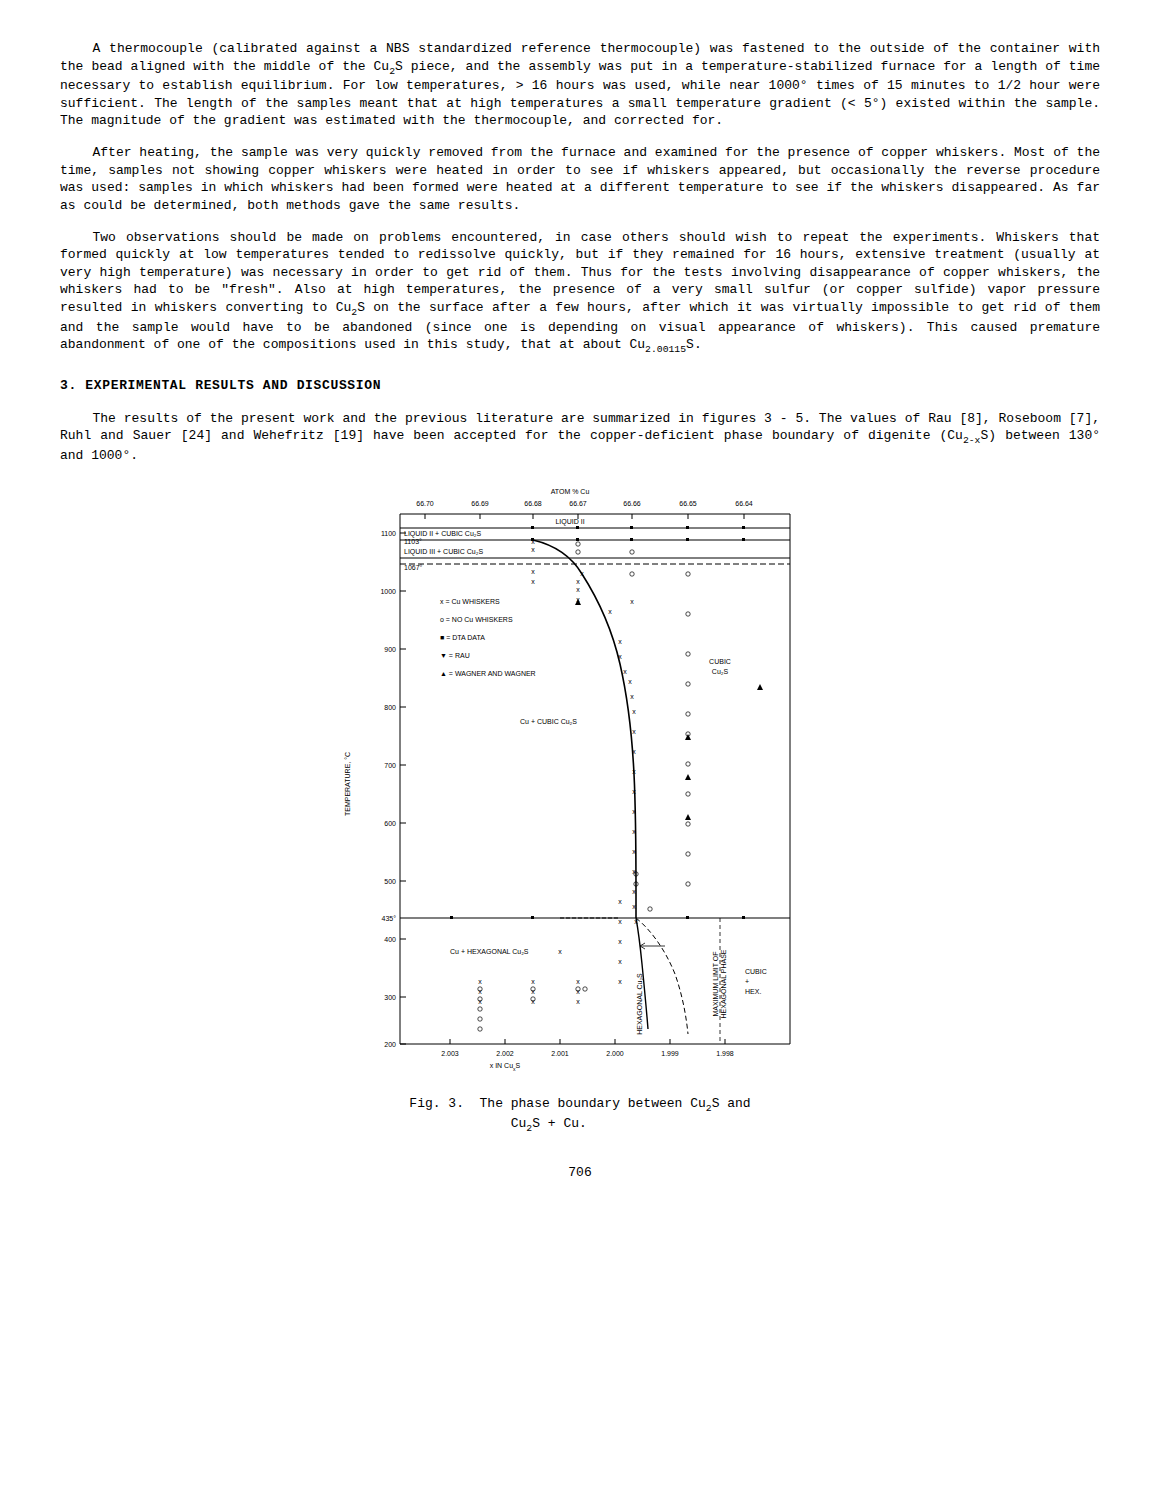A thermocouple (calibrated against a NBS standardized reference thermocouple) was fastened to the outside of the container with the bead aligned with the middle of the Cu2S piece, and the assembly was put in a temperature-stabilized furnace for a length of time necessary to establish equilibrium. For low temperatures, > 16 hours was used, while near 1000° times of 15 minutes to 1/2 hour were sufficient. The length of the samples meant that at high temperatures a small temperature gradient (< 5°) existed within the sample. The magnitude of the gradient was estimated with the thermocouple, and corrected for.
After heating, the sample was very quickly removed from the furnace and examined for the presence of copper whiskers. Most of the time, samples not showing copper whiskers were heated in order to see if whiskers appeared, but occasionally the reverse procedure was used: samples in which whiskers had been formed were heated at a different temperature to see if the whiskers disappeared. As far as could be determined, both methods gave the same results.
Two observations should be made on problems encountered, in case others should wish to repeat the experiments. Whiskers that formed quickly at low temperatures tended to redissolve quickly, but if they remained for 16 hours, extensive treatment (usually at very high temperature) was necessary in order to get rid of them. Thus for the tests involving disappearance of copper whiskers, the whiskers had to be "fresh". Also at high temperatures, the presence of a very small sulfur (or copper sulfide) vapor pressure resulted in whiskers converting to Cu2S on the surface after a few hours, after which it was virtually impossible to get rid of them and the sample would have to be abandoned (since one is depending on visual appearance of whiskers). This caused premature abandonment of one of the compositions used in this study, that at about Cu2.00115S.
3. EXPERIMENTAL RESULTS AND DISCUSSION
The results of the present work and the previous literature are summarized in figures 3 - 5. The values of Rau [8], Roseboom [7], Ruhl and Sauer [24] and Wehefritz [19] have been accepted for the copper-deficient phase boundary of digenite (Cu2-xS) between 130° and 1000°.
ATOM % Cu 66.70 66.69 66.68 66.67 66.66 66.65 66.64 LIQUID II LIQUID II + CUBIC Cu₂S 1103° LIQUID III + CUBIC Cu₂S 1067° 1100 1000 900 800 700 600 500 400 300 200 TEMPERATURE, °C 435° x = Cu WHISKERS o = NO Cu WHISKERS ■ = DTA DATA ▼ = RAU ▲ = WAGNER AND WAGNER Cu + CUBIC Cu₂S CUBIC Cu₂S Cu + HEXAGONAL Cu₂S HEXAGONAL Cu₂S MAXIMUM LIMIT OF HEXAGONAL PHASE CUBIC + HEX. x x x x x x x x x x x x x x x x x x x x x x x x x x x x x x x x x x x x x x x x x x 2.003 2.002 2.001 2.000 1.999 1.998 x IN CuxS
Fig. 3. The phase boundary between Cu2S and
Cu2S + Cu.
706